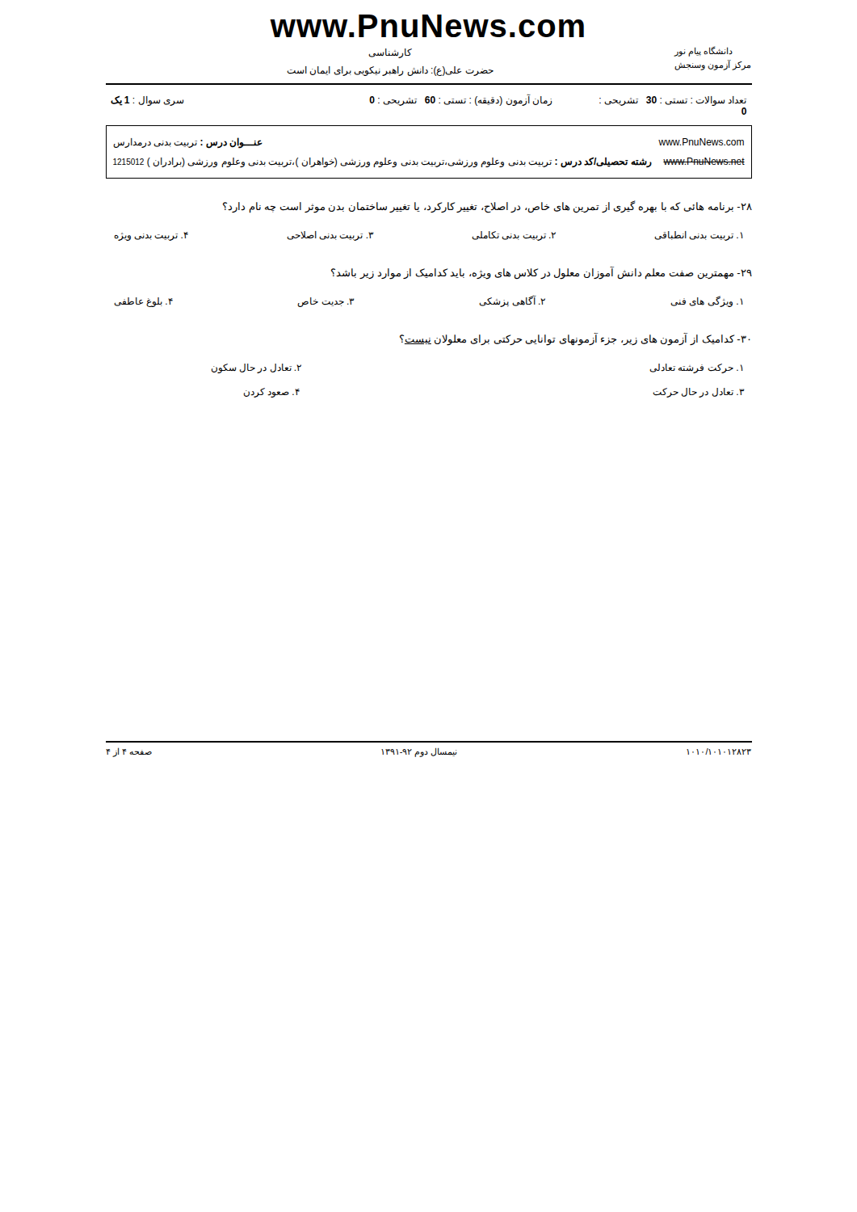www.PnuNews.com
دانشگاه پیام نور
مرکز آزمون وسنجش
کارشناسی
حضرت علی(ع): دانش راهبر نیکویی برای ایمان است
| تعداد سوالات : تستی : 30 تشریحی : 0 | زمان آزمون (دقیقه) : تستی : 60 تشریحی : 0 | سری سوال : 1 یک |
www.PnuNews.com
عنـــوان درس : تربیت بدنی درمدارس
www.PnuNews.net
رشته تحصیلی/کد درس : تربیت بدنی وعلوم ورزشی،تربیت بدنی وعلوم ورزشی (خواهران )،تربیت بدنی وعلوم ورزشی (برادران ) 1215012
۲۸- برنامه هائی که با بهره گیری از تمرین های خاص، در اصلاح، تغییر کارکرد، یا تغییر ساختمان بدن موثر است چه نام دارد؟
۱. تربیت بدنی انطباقی ۲. تربیت بدنی تکاملی ۳. تربیت بدنی اصلاحی ۴. تربیت بدنی ویژه
۲۹- مهمترین صفت معلم دانش آموزان معلول در کلاس های ویژه، باید کدامیک از موارد زیر باشد؟
۱. ویژگی های فنی ۲. آگاهی پزشکی ۳. جدیت خاص ۴. بلوغ عاطفی
۳۰- کدامیک از آزمون های زیر، جزء آزمونهای توانایی حرکتی برای معلولان نیست؟
۱. حرکت فرشته تعادلی ۲. تعادل در حال سکون
۳. تعادل در حال حرکت ۴. صعود کردن
۱۰۱۰/۱۰۱۰۱۲۸۲۳
نیمسال دوم ۹۲-۱۳۹۱
صفحه ۴ از ۴